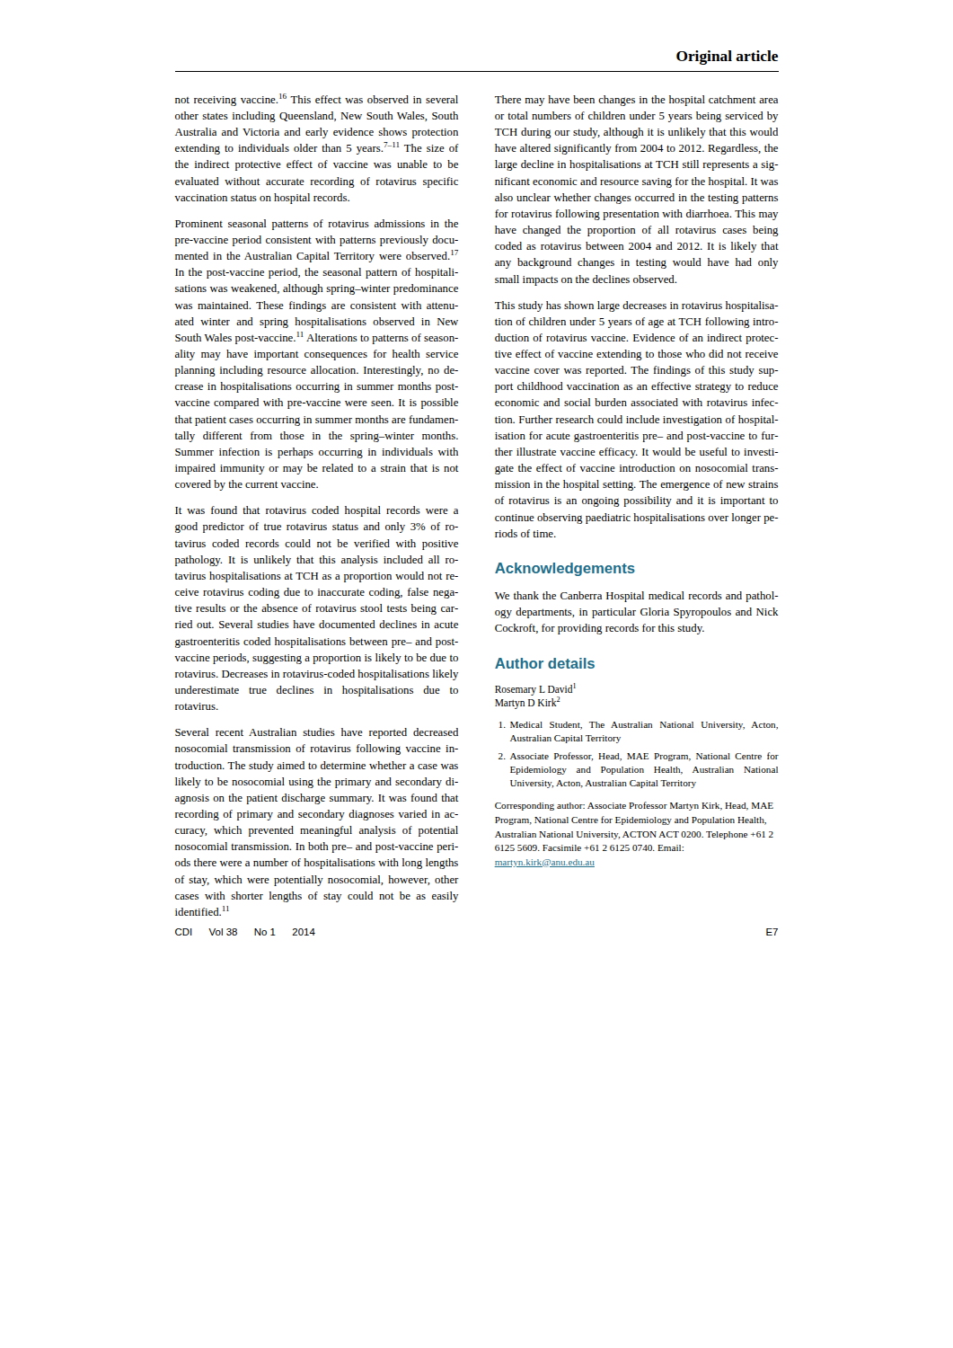Original article
not receiving vaccine.16 This effect was observed in several other states including Queensland, New South Wales, South Australia and Victoria and early evidence shows protection extending to individuals older than 5 years.7–11 The size of the indirect protective effect of vaccine was unable to be evaluated without accurate recording of rotavirus specific vaccination status on hospital records.
Prominent seasonal patterns of rotavirus admissions in the pre-vaccine period consistent with patterns previously documented in the Australian Capital Territory were observed.17 In the post-vaccine period, the seasonal pattern of hospitalisations was weakened, although spring–winter predominance was maintained. These findings are consistent with attenuated winter and spring hospitalisations observed in New South Wales post-vaccine.11 Alterations to patterns of seasonality may have important consequences for health service planning including resource allocation. Interestingly, no decrease in hospitalisations occurring in summer months post-vaccine compared with pre-vaccine were seen. It is possible that patient cases occurring in summer months are fundamentally different from those in the spring–winter months. Summer infection is perhaps occurring in individuals with impaired immunity or may be related to a strain that is not covered by the current vaccine.
It was found that rotavirus coded hospital records were a good predictor of true rotavirus status and only 3% of rotavirus coded records could not be verified with positive pathology. It is unlikely that this analysis included all rotavirus hospitalisations at TCH as a proportion would not receive rotavirus coding due to inaccurate coding, false negative results or the absence of rotavirus stool tests being carried out. Several studies have documented declines in acute gastroenteritis coded hospitalisations between pre– and post-vaccine periods, suggesting a proportion is likely to be due to rotavirus. Decreases in rotavirus-coded hospitalisations likely underestimate true declines in hospitalisations due to rotavirus.
Several recent Australian studies have reported decreased nosocomial transmission of rotavirus following vaccine introduction. The study aimed to determine whether a case was likely to be nosocomial using the primary and secondary diagnosis on the patient discharge summary. It was found that recording of primary and secondary diagnoses varied in accuracy, which prevented meaningful analysis of potential nosocomial transmission. In both pre– and post-vaccine periods there were a number of hospitalisations with long lengths of stay, which were potentially nosocomial, however, other cases with shorter lengths of stay could not be as easily identified.11
There may have been changes in the hospital catchment area or total numbers of children under 5 years being serviced by TCH during our study, although it is unlikely that this would have altered significantly from 2004 to 2012. Regardless, the large decline in hospitalisations at TCH still represents a significant economic and resource saving for the hospital. It was also unclear whether changes occurred in the testing patterns for rotavirus following presentation with diarrhoea. This may have changed the proportion of all rotavirus cases being coded as rotavirus between 2004 and 2012. It is likely that any background changes in testing would have had only small impacts on the declines observed.
This study has shown large decreases in rotavirus hospitalisation of children under 5 years of age at TCH following introduction of rotavirus vaccine. Evidence of an indirect protective effect of vaccine extending to those who did not receive vaccine cover was reported. The findings of this study support childhood vaccination as an effective strategy to reduce economic and social burden associated with rotavirus infection. Further research could include investigation of hospitalisation for acute gastroenteritis pre– and post-vaccine to further illustrate vaccine efficacy. It would be useful to investigate the effect of vaccine introduction on nosocomial transmission in the hospital setting. The emergence of new strains of rotavirus is an ongoing possibility and it is important to continue observing paediatric hospitalisations over longer periods of time.
Acknowledgements
We thank the Canberra Hospital medical records and pathology departments, in particular Gloria Spyropoulos and Nick Cockroft, for providing records for this study.
Author details
Rosemary L David1
Martyn D Kirk2
Medical Student, The Australian National University, Acton, Australian Capital Territory
Associate Professor, Head, MAE Program, National Centre for Epidemiology and Population Health, Australian National University, Acton, Australian Capital Territory
Corresponding author: Associate Professor Martyn Kirk, Head, MAE Program, National Centre for Epidemiology and Population Health, Australian National University, ACTON ACT 0200. Telephone +61 2 6125 5609. Facsimile +61 2 6125 0740. Email: martyn.kirk@anu.edu.au
CDI Vol 38 No 12014
E7